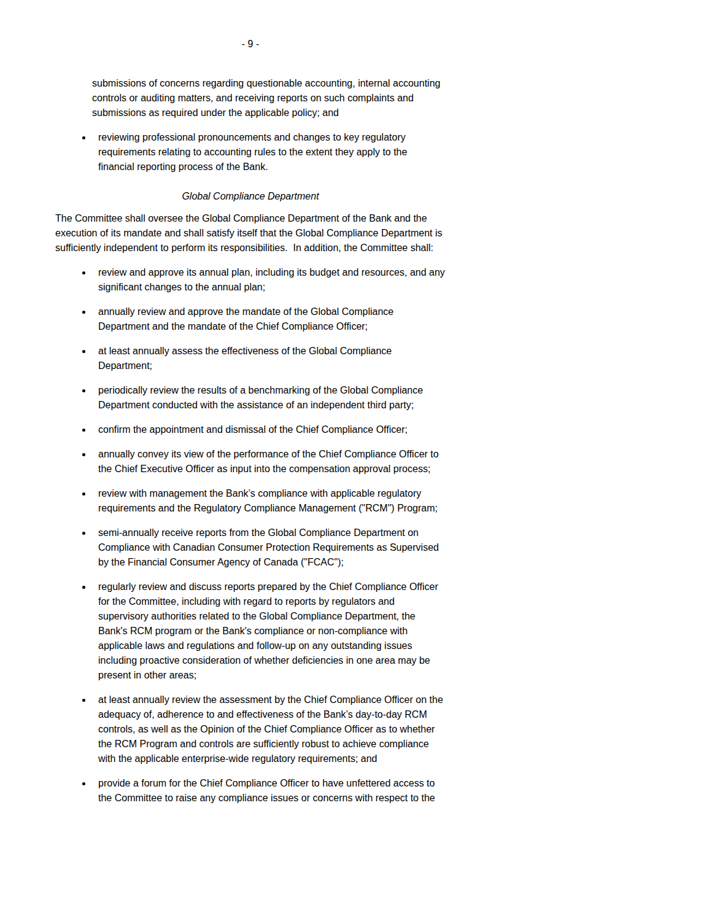- 9 -
submissions of concerns regarding questionable accounting, internal accounting controls or auditing matters, and receiving reports on such complaints and submissions as required under the applicable policy; and
reviewing professional pronouncements and changes to key regulatory requirements relating to accounting rules to the extent they apply to the financial reporting process of the Bank.
Global Compliance Department
The Committee shall oversee the Global Compliance Department of the Bank and the execution of its mandate and shall satisfy itself that the Global Compliance Department is sufficiently independent to perform its responsibilities. In addition, the Committee shall:
review and approve its annual plan, including its budget and resources, and any significant changes to the annual plan;
annually review and approve the mandate of the Global Compliance Department and the mandate of the Chief Compliance Officer;
at least annually assess the effectiveness of the Global Compliance Department;
periodically review the results of a benchmarking of the Global Compliance Department conducted with the assistance of an independent third party;
confirm the appointment and dismissal of the Chief Compliance Officer;
annually convey its view of the performance of the Chief Compliance Officer to the Chief Executive Officer as input into the compensation approval process;
review with management the Bank’s compliance with applicable regulatory requirements and the Regulatory Compliance Management ("RCM") Program;
semi-annually receive reports from the Global Compliance Department on Compliance with Canadian Consumer Protection Requirements as Supervised by the Financial Consumer Agency of Canada ("FCAC");
regularly review and discuss reports prepared by the Chief Compliance Officer for the Committee, including with regard to reports by regulators and supervisory authorities related to the Global Compliance Department, the Bank's RCM program or the Bank's compliance or non-compliance with applicable laws and regulations and follow-up on any outstanding issues including proactive consideration of whether deficiencies in one area may be present in other areas;
at least annually review the assessment by the Chief Compliance Officer on the adequacy of, adherence to and effectiveness of the Bank’s day-to-day RCM controls, as well as the Opinion of the Chief Compliance Officer as to whether the RCM Program and controls are sufficiently robust to achieve compliance with the applicable enterprise-wide regulatory requirements; and
provide a forum for the Chief Compliance Officer to have unfettered access to the Committee to raise any compliance issues or concerns with respect to the